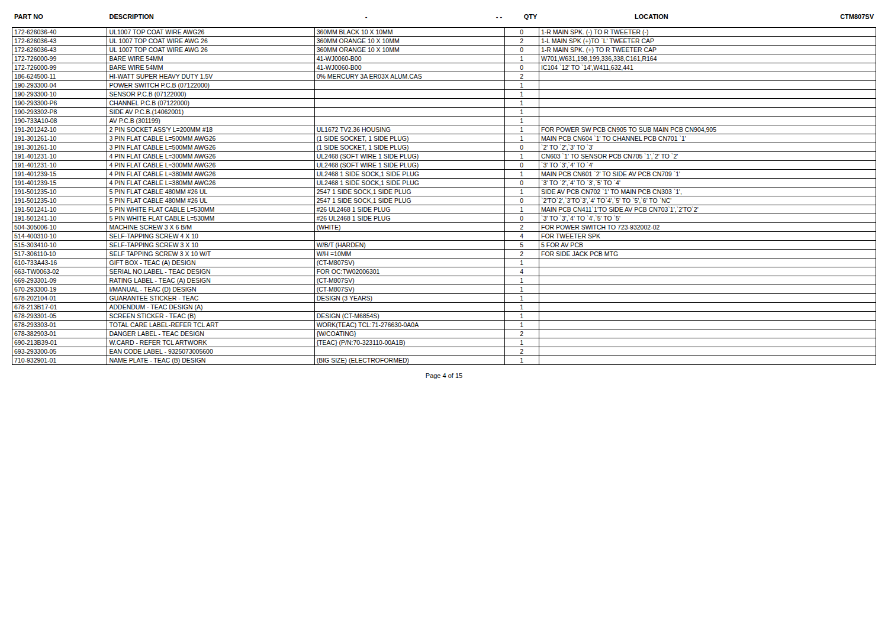| PART NO | DESCRIPTION | - | - - | QTY | LOCATION | CTM807SV |
| 172-626036-40 | UL1007 TOP COAT WIRE AWG26 | 360MM BLACK 10 X 10MM | 0 | 1-R MAIN SPK. (-) TO R TWEETER (-) |
| 172-626036-43 | UL 1007 TOP COAT WIRE AWG 26 | 360MM ORANGE 10 X 10MM | 2 | 1-L MAIN SPK (+)TO `L' TWEETER CAP |
| 172-626036-43 | UL 1007 TOP COAT WIRE AWG 26 | 360MM ORANGE 10 X 10MM | 0 | 1-R MAIN SPK. (+) TO R TWEETER CAP |
| 172-726000-99 | BARE WIRE 54MM | 41-WJ0060-B00 | 1 | W701,W631,198,199,336,338,C161,R164 |
| 172-726000-99 | BARE WIRE 54MM | 41-WJ0060-B00 | 0 | IC104 `12' TO `14',W411,632,441 |
| 186-624500-11 | HI-WATT SUPER HEAVY DUTY 1.5V | 0% MERCURY 3A ER03X ALUM.CAS | 2 | |
| 190-293300-04 | POWER SWITCH P.C.B (07122000) | | 1 | |
| 190-293300-10 | SENSOR P.C.B (07122000) | | 1 | |
| 190-293300-P6 | CHANNEL P.C.B (07122000) | | 1 | |
| 190-293302-P8 | SIDE AV P.C.B.(14062001) | | 1 | |
| 190-733A10-08 | AV P.C.B (301199) | | 1 | |
| 191-201242-10 | 2 PIN SOCKET ASS'Y L=200MM #18 | UL1672 TV2.36 HOUSING | 1 | FOR POWER SW PCB CN905 TO SUB MAIN PCB CN904,905 |
| 191-301261-10 | 3 PIN FLAT CABLE L=500MM AWG26 | (1 SIDE SOCKET, 1 SIDE PLUG) | 1 | MAIN PCB CN604 `1' TO CHANNEL PCB CN701 `1' |
| 191-301261-10 | 3 PIN FLAT CABLE L=500MM AWG26 | (1 SIDE SOCKET, 1 SIDE PLUG) | 0 | `2' TO `2',`3' TO `3' |
| 191-401231-10 | 4 PIN FLAT CABLE L=300MM AWG26 | UL2468 (SOFT WIRE 1 SIDE PLUG) | 1 | CN603 `1' TO SENSOR PCB CN705 `1',`2' TO `2' |
| 191-401231-10 | 4 PIN FLAT CABLE L=300MM AWG26 | UL2468 (SOFT WIRE 1 SIDE PLUG) | 0 | `3' TO `3',`4' TO `4' |
| 191-401239-15 | 4 PIN FLAT CABLE L=380MM AWG26 | UL2468 1 SIDE SOCK,1 SIDE PLUG | 1 | MAIN PCB CN601 `2' TO SIDE AV PCB CN709 `1' |
| 191-401239-15 | 4 PIN FLAT CABLE L=380MM AWG26 | UL2468 1 SIDE SOCK,1 SIDE PLUG | 0 | `3' TO `2',`4' TO `3',`5' TO `4' |
| 191-501235-10 | 5 PIN FLAT CABLE 480MM #26 UL | 2547 1 SIDE SOCK,1 SIDE PLUG | 1 | SIDE AV PCB CN702 `1' TO MAIN PCB CN303 `1', |
| 191-501235-10 | 5 PIN FLAT CABLE 480MM #26 UL | 2547 1 SIDE SOCK,1 SIDE PLUG | 0 | `2'TO`2',`3'TO`3',`4' TO`4',`5' TO `5',`6' TO `NC' |
| 191-501241-10 | 5 PIN WHITE FLAT CABLE L=530MM | #26 UL2468 1 SIDE PLUG | 1 | MAIN PCB CN411`1'TO SIDE AV PCB CN703`1',`2'TO`2' |
| 191-501241-10 | 5 PIN WHITE FLAT CABLE L=530MM | #26 UL2468 1 SIDE PLUG | 0 | `3' TO `3',`4' TO `4',`5' TO `5' |
| 504-305006-10 | MACHINE SCREW 3 X 6 B/M | (WHITE) | 2 | FOR POWER SWITCH TO 723-932002-02 |
| 514-400310-10 | SELF-TAPPING SCREW 4 X 10 | | 4 | FOR TWEETER SPK |
| 515-303410-10 | SELF-TAPPING SCREW 3 X 10 | W/B/T (HARDEN) | 5 | 5 FOR AV PCB |
| 517-306110-10 | SELF TAPPING SCREW 3 X 10 W/T | W/H =10MM | 2 | FOR SIDE JACK PCB MTG |
| 610-733A43-16 | GIFT BOX - TEAC (A) DESIGN | (CT-M807SV) | 1 | |
| 663-TW0063-02 | SERIAL NO.LABEL - TEAC DESIGN | FOR OC:TW02006301 | 4 | |
| 669-293301-09 | RATING LABEL - TEAC (A) DESIGN | (CT-M807SV) | 1 | |
| 670-293300-19 | I/MANUAL - TEAC (D) DESIGN | (CT-M807SV) | 1 | |
| 678-202104-01 | GUARANTEE STICKER - TEAC | DESIGN (3 YEARS) | 1 | |
| 678-213B17-01 | ADDENDUM - TEAC DESIGN (A) | | 1 | |
| 678-293301-05 | SCREEN STICKER - TEAC (B) | DESIGN (CT-M6854S) | 1 | |
| 678-293303-01 | TOTAL CARE LABEL-REFER TCL ART | WORK(TEAC) TCL:71-276630-0A0A | 1 | |
| 678-382903-01 | DANGER LABEL - TEAC DESIGN | {W/COATING} | 2 | |
| 690-213B39-01 | W.CARD - REFER TCL ARTWORK | {TEAC} (P/N:70-323110-00A1B) | 1 | |
| 693-293300-05 | EAN CODE LABEL - 9325073005600 | | 2 | |
| 710-932901-01 | NAME PLATE - TEAC (B) DESIGN | (BIG SIZE) (ELECTROFORMED) | 1 | |
Page 4 of 15